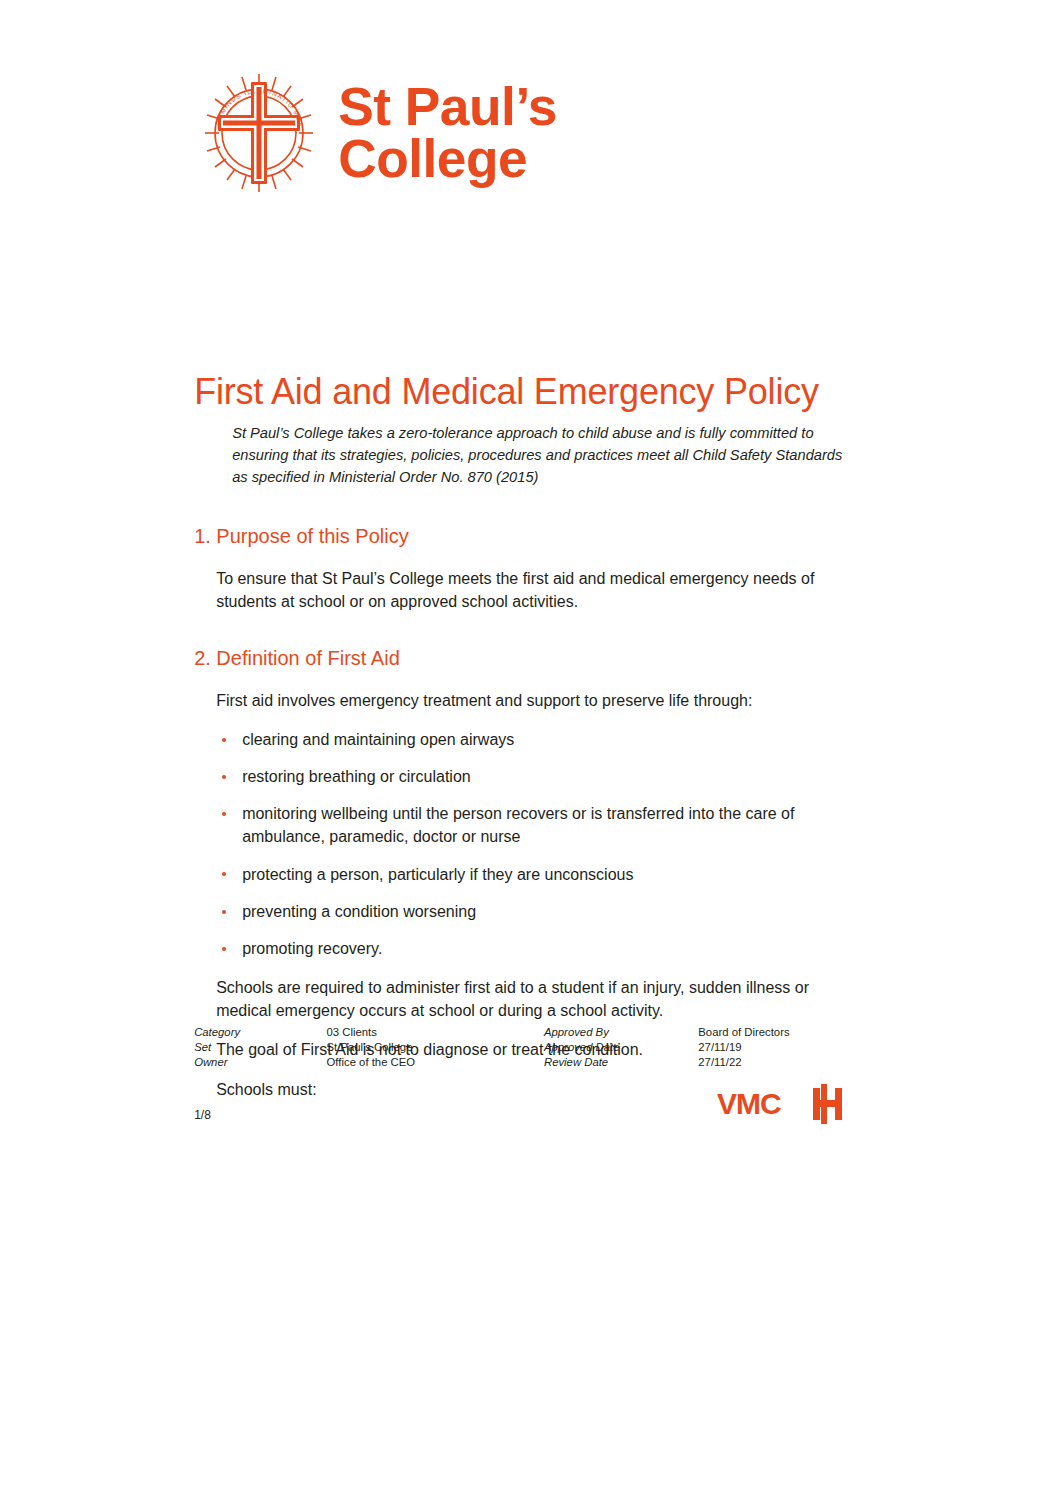DOMINUS ILLUMINATIO MEA
St Paul’s
College
First Aid and Medical Emergency Policy
St Paul’s College takes a zero-tolerance approach to child abuse and is fully committed to ensuring that its strategies, policies, procedures and practices meet all Child Safety Standards as specified in Ministerial Order No. 870 (2015)
1. Purpose of this Policy
To ensure that St Paul’s College meets the first aid and medical emergency needs of students at school or on approved school activities.
2. Definition of First Aid
First aid involves emergency treatment and support to preserve life through:
clearing and maintaining open airways
restoring breathing or circulation
monitoring wellbeing until the person recovers or is transferred into the care of ambulance, paramedic, doctor or nurse
protecting a person, particularly if they are unconscious
preventing a condition worsening
promoting recovery.
Schools are required to administer first aid to a student if an injury, sudden illness or medical emergency occurs at school or during a school activity.
The goal of First Aid is not to diagnose or treat the condition.
Schools must:
| / Category / 03 Clients / / Set / St Paul's College / / Owner / Office of the CEO / | / Approved By / Board of Directors / / Approved Date / 27/11/19 / / Review Date / 27/11/22 / |
1/8
VMC